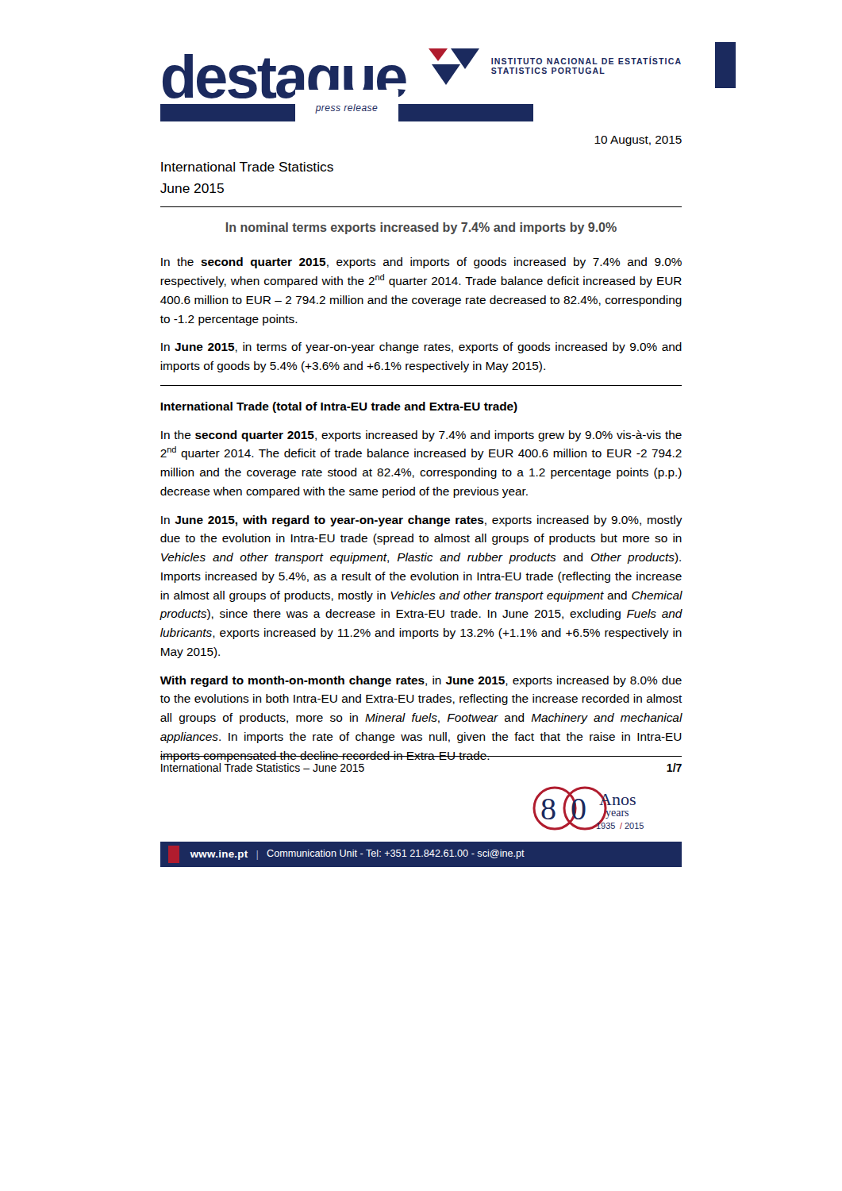destaque
press release
Instituto Nacional de Estatística
Statistics Portugal
10 August, 2015
International Trade Statistics
June 2015
In nominal terms exports increased by 7.4% and imports by 9.0%
In the second quarter 2015, exports and imports of goods increased by 7.4% and 9.0% respectively, when compared with the 2nd quarter 2014. Trade balance deficit increased by EUR 400.6 million to EUR – 2 794.2 million and the coverage rate decreased to 82.4%, corresponding to -1.2 percentage points.
In June 2015, in terms of year-on-year change rates, exports of goods increased by 9.0% and imports of goods by 5.4% (+3.6% and +6.1% respectively in May 2015).
International Trade (total of Intra-EU trade and Extra-EU trade)
In the second quarter 2015, exports increased by 7.4% and imports grew by 9.0% vis-à-vis the 2nd quarter 2014. The deficit of trade balance increased by EUR 400.6 million to EUR -2 794.2 million and the coverage rate stood at 82.4%, corresponding to a 1.2 percentage points (p.p.) decrease when compared with the same period of the previous year.
In June 2015, with regard to year-on-year change rates, exports increased by 9.0%, mostly due to the evolution in Intra-EU trade (spread to almost all groups of products but more so in Vehicles and other transport equipment, Plastic and rubber products and Other products). Imports increased by 5.4%, as a result of the evolution in Intra-EU trade (reflecting the increase in almost all groups of products, mostly in Vehicles and other transport equipment and Chemical products), since there was a decrease in Extra-EU trade. In June 2015, excluding Fuels and lubricants, exports increased by 11.2% and imports by 13.2% (+1.1% and +6.5% respectively in May 2015).
With regard to month-on-month change rates, in June 2015, exports increased by 8.0% due to the evolutions in both Intra-EU and Extra-EU trades, reflecting the increase recorded in almost all groups of products, more so in Mineral fuels, Footwear and Machinery and mechanical appliances. In imports the rate of change was null, given the fact that the raise in Intra-EU imports compensated the decline recorded in Extra-EU trade.
International Trade Statistics – June 2015
1/7
8 0 Anos years 1935 / 2015
www.ine.pt | Communication Unit - Tel: +351 21.842.61.00 - sci@ine.pt